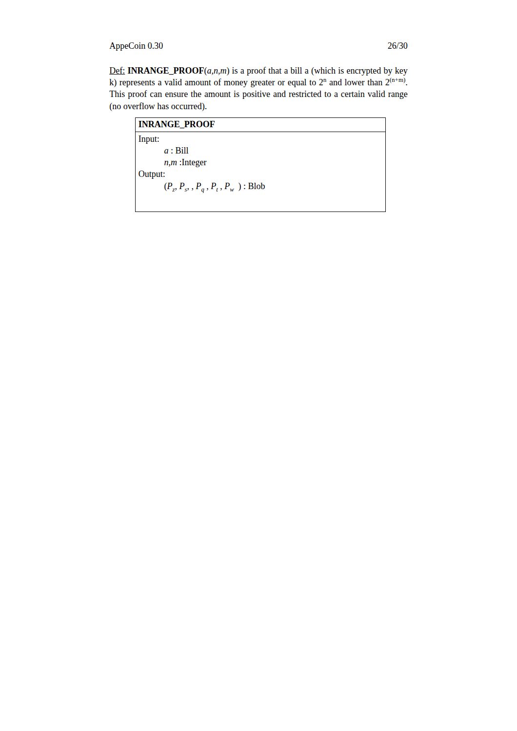AppeCoin 0.30
26/30
Def: INRANGE_PROOF(a,n,m) is a proof that a bill a (which is encrypted by key k) represents a valid amount of money greater or equal to 2n and lower than 2(n+m). This proof can ensure the amount is positive and restricted to a certain valid range (no overflow has occurred).
| INRANGE_PROOF |
| Input: a : Bill n,m :Integer Output: ( P z , P s , , P q , P t , P w ) : Blob |